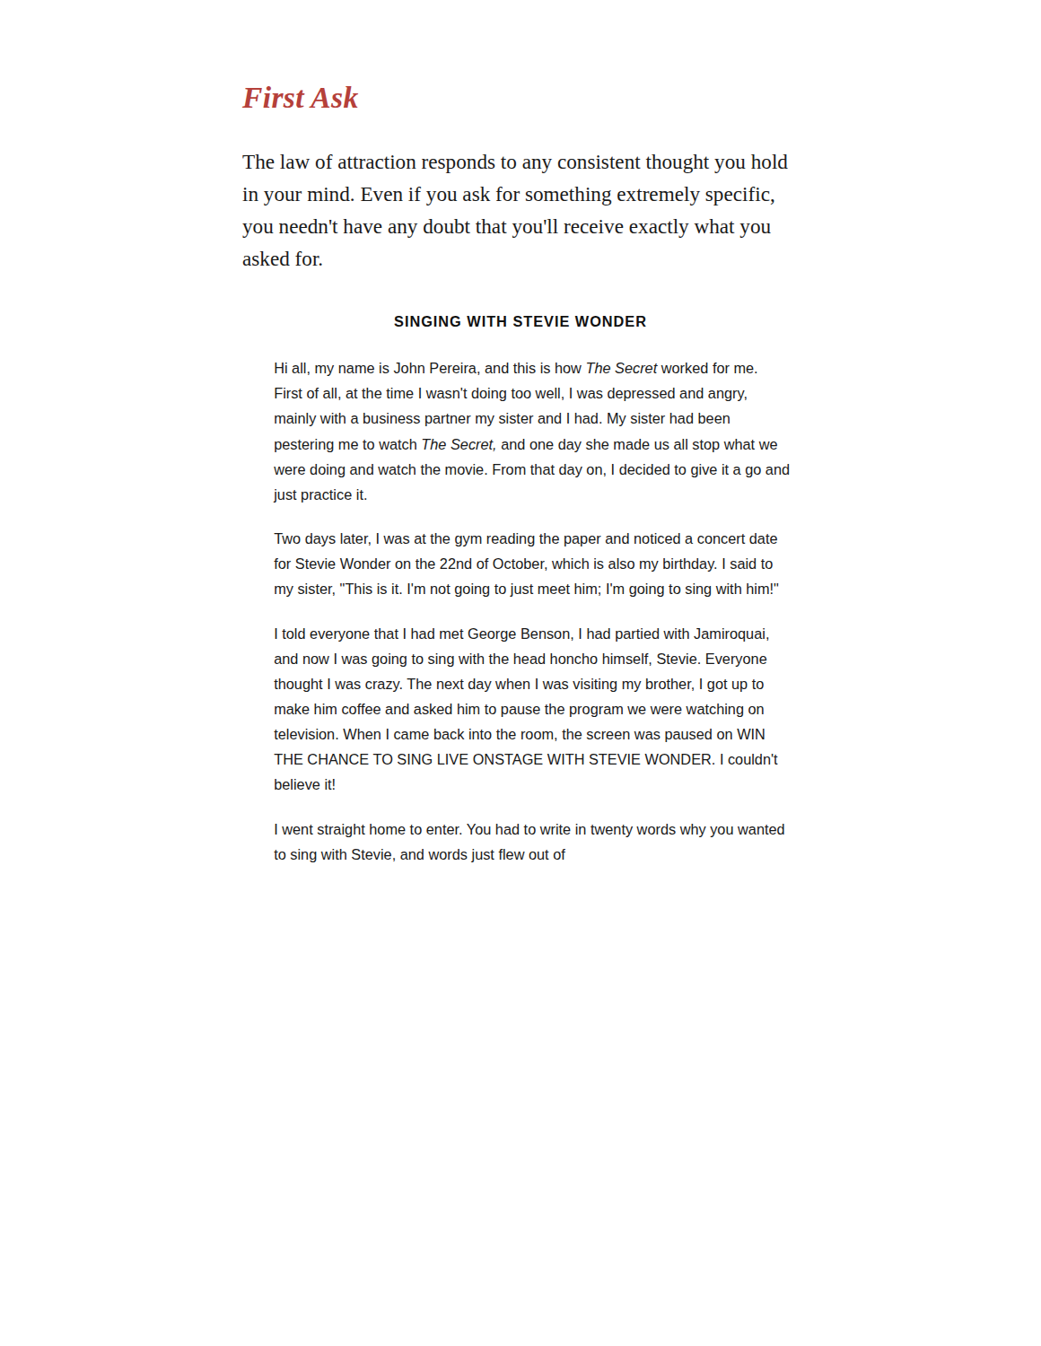First Ask
The law of attraction responds to any consistent thought you hold in your mind. Even if you ask for something extremely specific, you needn't have any doubt that you'll receive exactly what you asked for.
SINGING WITH STEVIE WONDER
Hi all, my name is John Pereira, and this is how The Secret worked for me. First of all, at the time I wasn't doing too well, I was depressed and angry, mainly with a business partner my sister and I had. My sister had been pestering me to watch The Secret, and one day she made us all stop what we were doing and watch the movie. From that day on, I decided to give it a go and just practice it.
Two days later, I was at the gym reading the paper and noticed a concert date for Stevie Wonder on the 22nd of October, which is also my birthday. I said to my sister, "This is it. I'm not going to just meet him; I'm going to sing with him!"
I told everyone that I had met George Benson, I had partied with Jamiroquai, and now I was going to sing with the head honcho himself, Stevie. Everyone thought I was crazy. The next day when I was visiting my brother, I got up to make him coffee and asked him to pause the program we were watching on television. When I came back into the room, the screen was paused on WIN THE CHANCE TO SING LIVE ONSTAGE WITH STEVIE WONDER. I couldn't believe it!
I went straight home to enter. You had to write in twenty words why you wanted to sing with Stevie, and words just flew out of